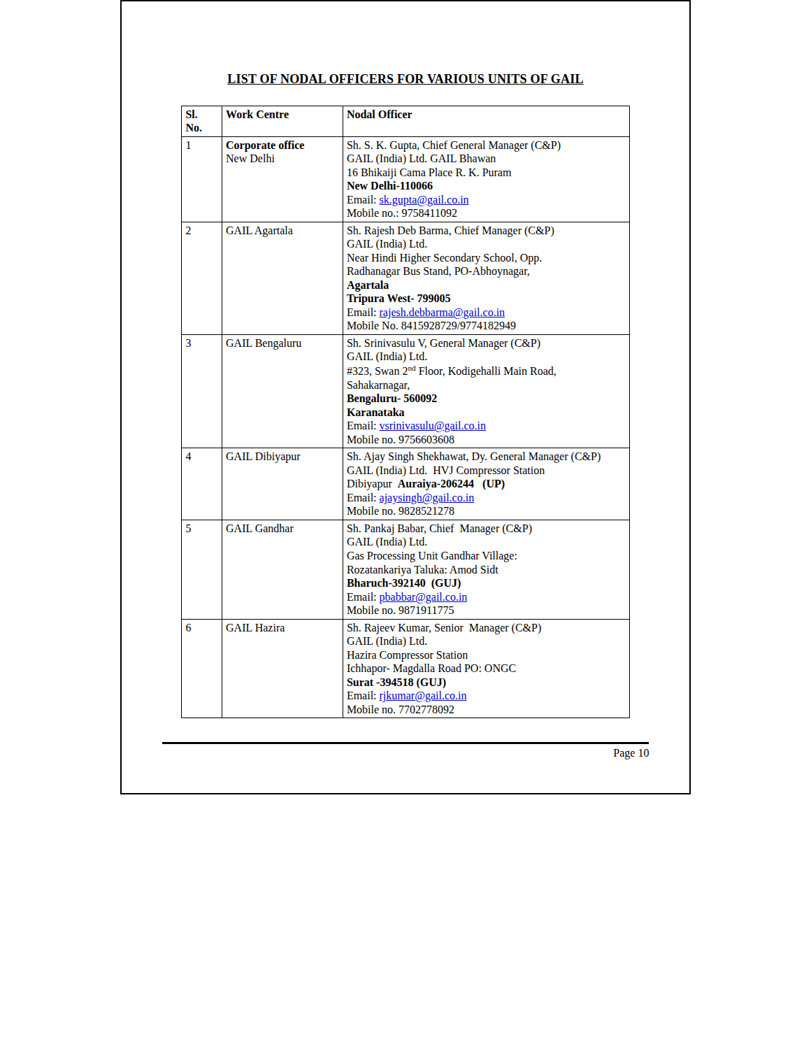LIST OF NODAL OFFICERS FOR VARIOUS UNITS OF GAIL
| Sl. No. | Work Centre | Nodal Officer |
| --- | --- | --- |
| 1 | Corporate office New Delhi | Sh. S. K. Gupta, Chief General Manager (C&P) GAIL (India) Ltd. GAIL Bhawan 16 Bhikaiji Cama Place R. K. Puram New Delhi-110066 Email: sk.gupta@gail.co.in Mobile no.: 9758411092 |
| 2 | GAIL Agartala | Sh. Rajesh Deb Barma, Chief Manager (C&P) GAIL (India) Ltd. Near Hindi Higher Secondary School, Opp. Radhanagar Bus Stand, PO-Abhoynagar, Agartala Tripura West- 799005 Email: rajesh.debbarma@gail.co.in Mobile No. 8415928729/9774182949 |
| 3 | GAIL Bengaluru | Sh. Srinivasulu V, General Manager (C&P) GAIL (India) Ltd. #323, Swan 2 nd Floor, Kodigehalli Main Road, Sahakarnagar, Bengaluru- 560092 Karanataka Email: vsrinivasulu@gail.co.in Mobile no. 9756603608 |
| 4 | GAIL Dibiyapur | Sh. Ajay Singh Shekhawat, Dy. General Manager (C&P) GAIL (India) Ltd. HVJ Compressor Station Dibiyapur Auraiya-206244 (UP) Email: ajaysingh@gail.co.in Mobile no. 9828521278 |
| 5 | GAIL Gandhar | Sh. Pankaj Babar, Chief Manager (C&P) GAIL (India) Ltd. Gas Processing Unit Gandhar Village: Rozatankariya Taluka: Amod Sidt Bharuch-392140 (GUJ) Email: pbabbar@gail.co.in Mobile no. 9871911775 |
| 6 | GAIL Hazira | Sh. Rajeev Kumar, Senior Manager (C&P) GAIL (India) Ltd. Hazira Compressor Station Ichhapor- Magdalla Road PO: ONGC Surat -394518 (GUJ) Email: rjkumar@gail.co.in Mobile no. 7702778092 |
Page 10